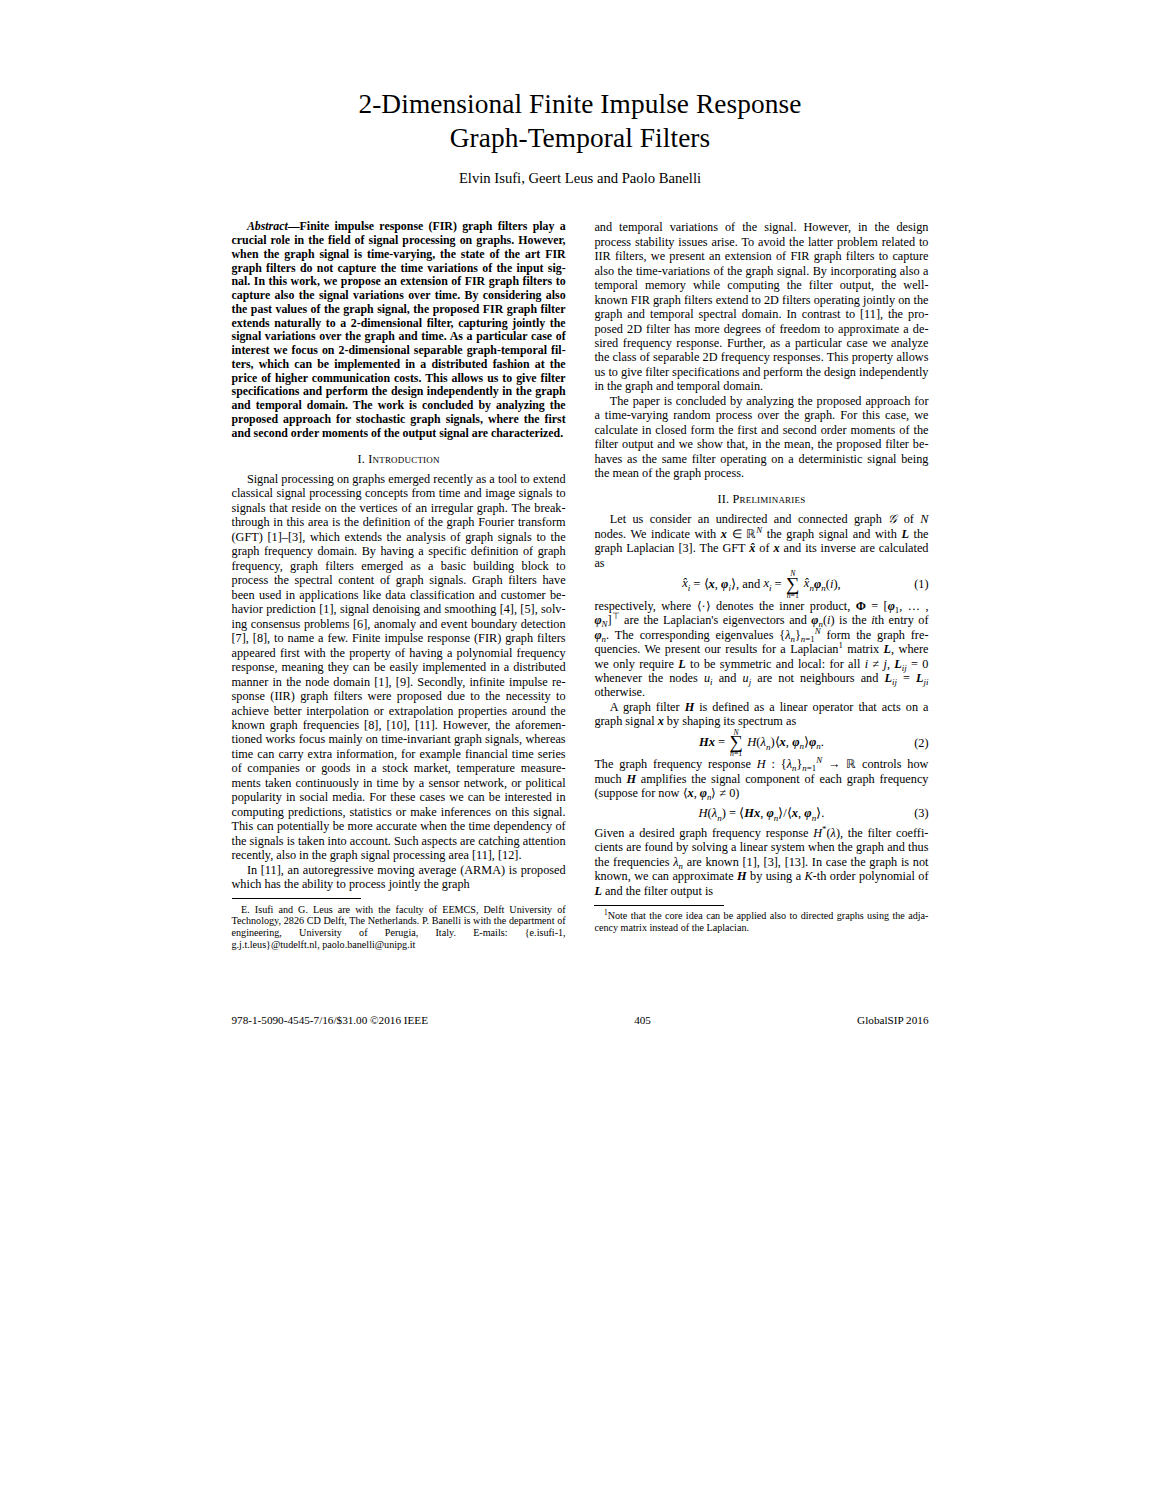2-Dimensional Finite Impulse Response
Graph-Temporal Filters
Elvin Isufi, Geert Leus and Paolo Banelli
Abstract—Finite impulse response (FIR) graph filters play a crucial role in the field of signal processing on graphs. However, when the graph signal is time-varying, the state of the art FIR graph filters do not capture the time variations of the input signal. In this work, we propose an extension of FIR graph filters to capture also the signal variations over time. By considering also the past values of the graph signal, the proposed FIR graph filter extends naturally to a 2-dimensional filter, capturing jointly the signal variations over the graph and time. As a particular case of interest we focus on 2-dimensional separable graph-temporal filters, which can be implemented in a distributed fashion at the price of higher communication costs. This allows us to give filter specifications and perform the design independently in the graph and temporal domain. The work is concluded by analyzing the proposed approach for stochastic graph signals, where the first and second order moments of the output signal are characterized.
I. Introduction
Signal processing on graphs emerged recently as a tool to extend classical signal processing concepts from time and image signals to signals that reside on the vertices of an irregular graph. The breakthrough in this area is the definition of the graph Fourier transform (GFT) [1]–[3], which extends the analysis of graph signals to the graph frequency domain. By having a specific definition of graph frequency, graph filters emerged as a basic building block to process the spectral content of graph signals. Graph filters have been used in applications like data classification and customer behavior prediction [1], signal denoising and smoothing [4], [5], solving consensus problems [6], anomaly and event boundary detection [7], [8], to name a few. Finite impulse response (FIR) graph filters appeared first with the property of having a polynomial frequency response, meaning they can be easily implemented in a distributed manner in the node domain [1], [9]. Secondly, infinite impulse response (IIR) graph filters were proposed due to the necessity to achieve better interpolation or extrapolation properties around the known graph frequencies [8], [10], [11]. However, the aforementioned works focus mainly on time-invariant graph signals, whereas time can carry extra information, for example financial time series of companies or goods in a stock market, temperature measurements taken continuously in time by a sensor network, or political popularity in social media. For these cases we can be interested in computing predictions, statistics or make inferences on this signal. This can potentially be more accurate when the time dependency of the signals is taken into account. Such aspects are catching attention recently, also in the graph signal processing area [11], [12].
In [11], an autoregressive moving average (ARMA) is proposed which has the ability to process jointly the graph
E. Isufi and G. Leus are with the faculty of EEMCS, Delft University of Technology, 2826 CD Delft, The Netherlands. P. Banelli is with the department of engineering, University of Perugia, Italy. E-mails: {e.isufi-1, g.j.t.leus}@tudelft.nl, paolo.banelli@unipg.it
and temporal variations of the signal. However, in the design process stability issues arise. To avoid the latter problem related to IIR filters, we present an extension of FIR graph filters to capture also the time-variations of the graph signal. By incorporating also a temporal memory while computing the filter output, the well-known FIR graph filters extend to 2D filters operating jointly on the graph and temporal spectral domain. In contrast to [11], the proposed 2D filter has more degrees of freedom to approximate a desired frequency response. Further, as a particular case we analyze the class of separable 2D frequency responses. This property allows us to give filter specifications and perform the design independently in the graph and temporal domain.
The paper is concluded by analyzing the proposed approach for a time-varying random process over the graph. For this case, we calculate in closed form the first and second order moments of the filter output and we show that, in the mean, the proposed filter behaves as the same filter operating on a deterministic signal being the mean of the graph process.
II. Preliminaries
Let us consider an undirected and connected graph 𝒢 of N nodes. We indicate with x ∈ ℝN the graph signal and with L the graph Laplacian [3]. The GFT x̂ of x and its inverse are calculated as
x̂i = ⟨x, φi⟩, and xi = N∑n=1 x̂n φn(i), (1)
respectively, where ⟨·⟩ denotes the inner product, Φ = [φ1, … , φN]⊤ are the Laplacian's eigenvectors and φn(i) is the ith entry of φn. The corresponding eigenvalues {λn}n=1N form the graph frequencies. We present our results for a Laplacian1 matrix L, where we only require L to be symmetric and local: for all i ≠ j, Lij = 0 whenever the nodes ui and uj are not neighbours and Lij = Lji otherwise.
A graph filter H is defined as a linear operator that acts on a graph signal x by shaping its spectrum as
Hx = N∑n=1 H(λn)⟨x, φn⟩φn. (2)
The graph frequency response H : {λn}n=1N → ℝ controls how much H amplifies the signal component of each graph frequency (suppose for now ⟨x, φn⟩ ≠ 0)
H(λn) = ⟨Hx, φn⟩/⟨x, φn⟩. (3)
Given a desired graph frequency response H*(λ), the filter coefficients are found by solving a linear system when the graph and thus the frequencies λn are known [1], [3], [13]. In case the graph is not known, we can approximate H by using a K-th order polynomial of L and the filter output is
1Note that the core idea can be applied also to directed graphs using the adjacency matrix instead of the Laplacian.
978-1-5090-4545-7/16/$31.00 ©2016 IEEE
405
GlobalSIP 2016